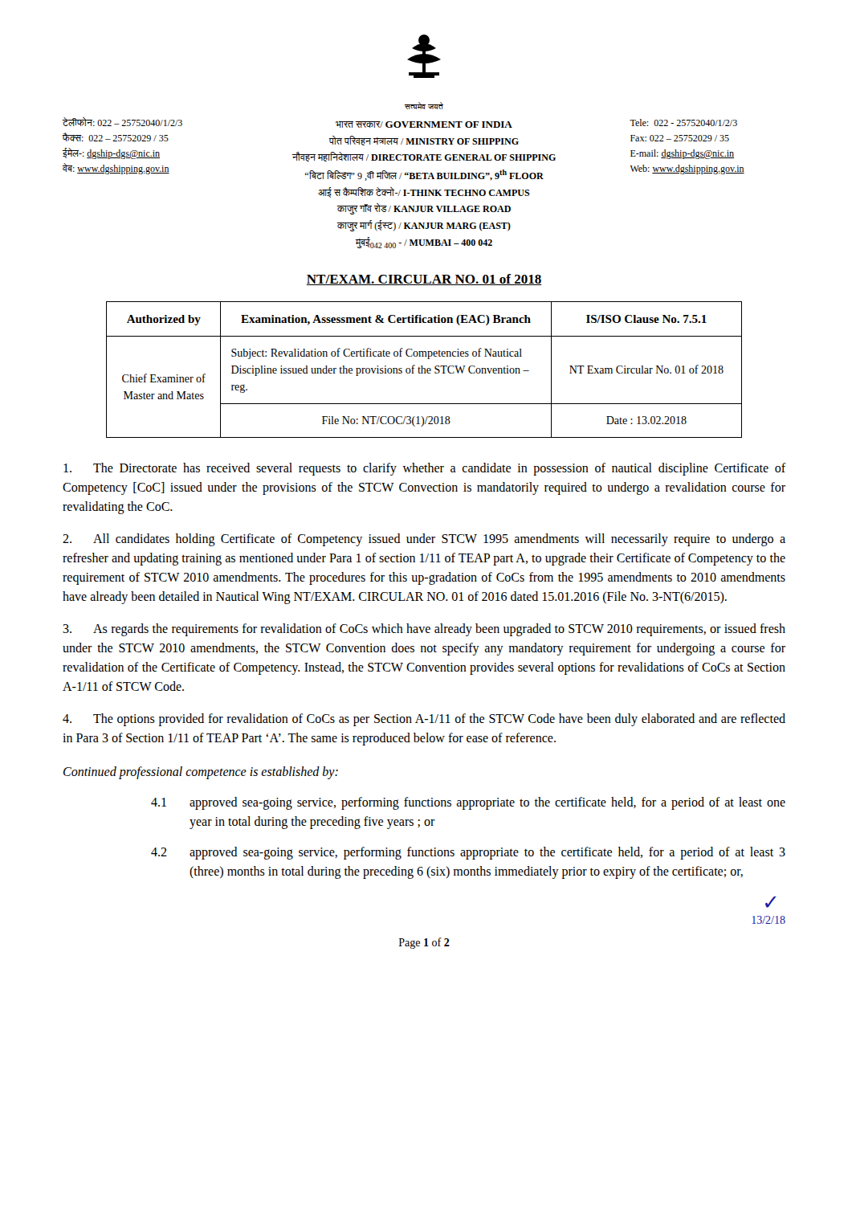सत्यमेव जयते
टेलीफोन: 022 – 25752040/1/2/3
फैक्स: 022 – 25752029 / 35
ईमेल-: dgship-dgs@nic.in
वेब: www.dgshipping.gov.in
भारत सरकार/ GOVERNMENT OF INDIA
पोत परिवहन मंत्रालय / MINISTRY OF SHIPPING
नौवहन महानिदेशालय / DIRECTORATE GENERAL OF SHIPPING
“बिटा बिल्डिंग” 9 ,वी मंजिल / “BETA BUILDING”, 9th FLOOR
आई स कैम्पशिंक टेक्नो-/ I-THINK TECHNO CAMPUS
कांजुर गाँव रोड / KANJUR VILLAGE ROAD
कांजुर मार्ग (ईस्ट) / KANJUR MARG (EAST)
Tele: 022 - 25752040/1/2/3
Fax: 022 – 25752029 / 35
E-mail: dgship-dgs@nic.in
Web: www.dgshipping.gov.in
मुंबई042 400 - / MUMBAI – 400 042
NT/EXAM. CIRCULAR NO. 01 of 2018
| Authorized by | Examination, Assessment & Certification (EAC) Branch | IS/ISO Clause No. 7.5.1 |
| --- | --- | --- |
| Chief Examiner of Master and Mates | Subject: Revalidation of Certificate of Competencies of Nautical Discipline issued under the provisions of the STCW Convention – reg. | NT Exam Circular No. 01 of 2018 |
| File No: NT/COC/3(1)/2018 | Date : 13.02.2018 |
1. The Directorate has received several requests to clarify whether a candidate in possession of nautical discipline Certificate of Competency [CoC] issued under the provisions of the STCW Convection is mandatorily required to undergo a revalidation course for revalidating the CoC.
2. All candidates holding Certificate of Competency issued under STCW 1995 amendments will necessarily require to undergo a refresher and updating training as mentioned under Para 1 of section 1/11 of TEAP part A, to upgrade their Certificate of Competency to the requirement of STCW 2010 amendments. The procedures for this up-gradation of CoCs from the 1995 amendments to 2010 amendments have already been detailed in Nautical Wing NT/EXAM. CIRCULAR NO. 01 of 2016 dated 15.01.2016 (File No. 3-NT(6/2015).
3. As regards the requirements for revalidation of CoCs which have already been upgraded to STCW 2010 requirements, or issued fresh under the STCW 2010 amendments, the STCW Convention does not specify any mandatory requirement for undergoing a course for revalidation of the Certificate of Competency. Instead, the STCW Convention provides several options for revalidations of CoCs at Section A-1/11 of STCW Code.
4. The options provided for revalidation of CoCs as per Section A-1/11 of the STCW Code have been duly elaborated and are reflected in Para 3 of Section 1/11 of TEAP Part ‘A’. The same is reproduced below for ease of reference.
Continued professional competence is established by:
4.1 approved sea-going service, performing functions appropriate to the certificate held, for a period of at least one year in total during the preceding five years ; or
4.2 approved sea-going service, performing functions appropriate to the certificate held, for a period of at least 3 (three) months in total during the preceding 6 (six) months immediately prior to expiry of the certificate; or,
✓    13/2/18
Page 1 of 2